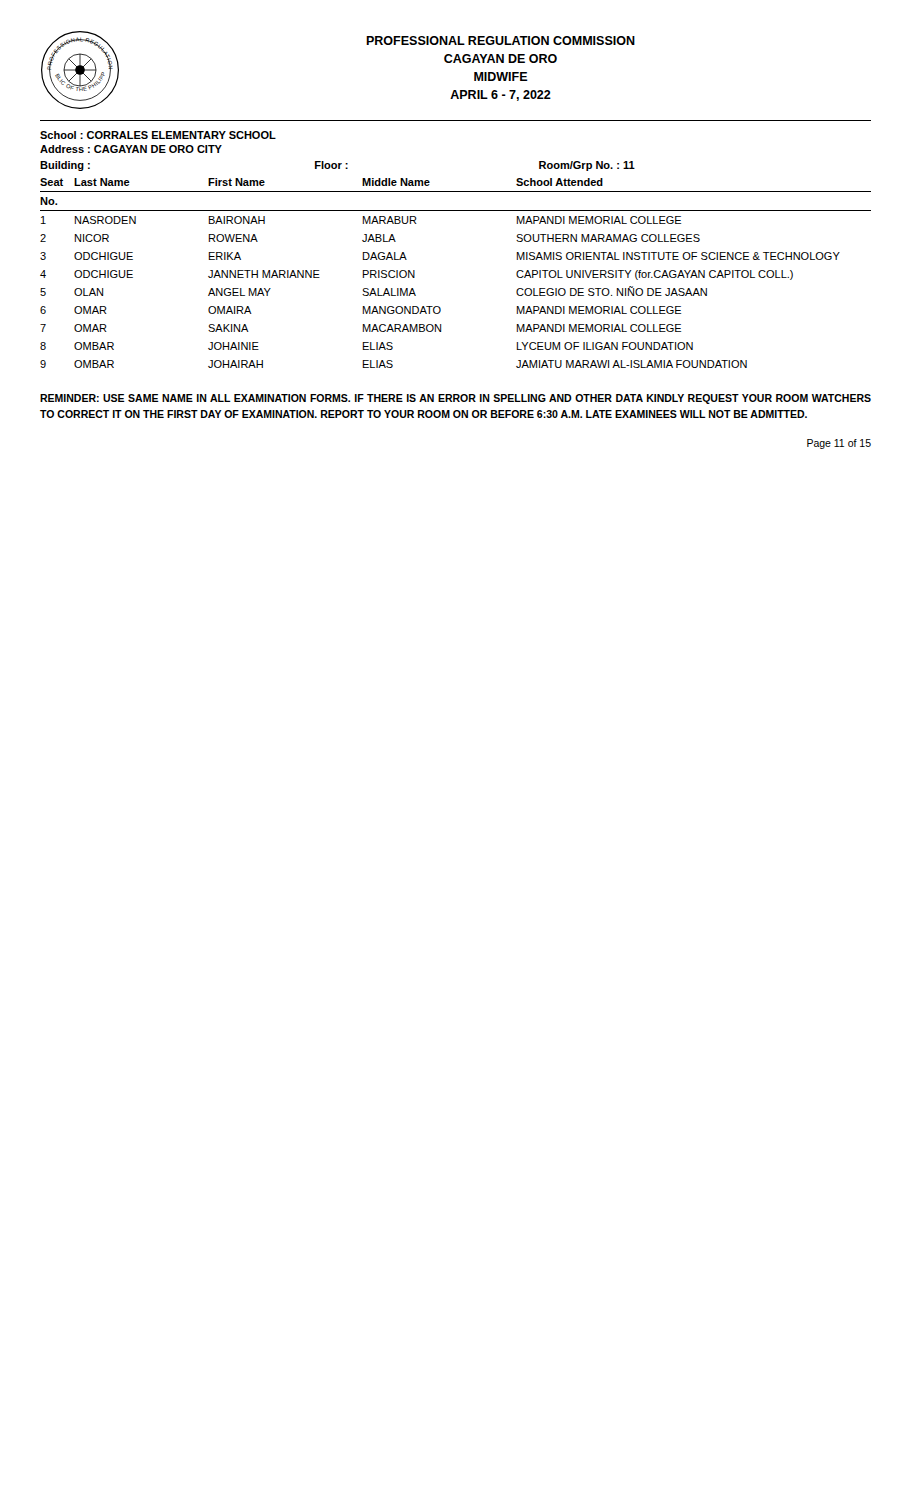PROFESSIONAL REGULATION REPUBLIC OF THE PHILIPPINES
PROFESSIONAL REGULATION COMMISSION
CAGAYAN DE ORO
MIDWIFE
APRIL 6 - 7, 2022
School : CORRALES ELEMENTARY SCHOOL
Address : CAGAYAN DE ORO CITY
| Building : | Floor : | Room/Grp No. : 11 |
| Seat | Last Name | First Name | Middle Name | School Attended |
| --- | --- | --- | --- | --- |
| No. | | | | |
| 1 | NASRODEN | BAIRONAH | MARABUR | MAPANDI MEMORIAL COLLEGE |
| 2 | NICOR | ROWENA | JABLA | SOUTHERN MARAMAG COLLEGES |
| 3 | ODCHIGUE | ERIKA | DAGALA | MISAMIS ORIENTAL INSTITUTE OF SCIENCE & TECHNOLOGY |
| 4 | ODCHIGUE | JANNETH MARIANNE | PRISCION | CAPITOL UNIVERSITY (for.CAGAYAN CAPITOL COLL.) |
| 5 | OLAN | ANGEL MAY | SALALIMA | COLEGIO DE STO. NIÑO DE JASAAN |
| 6 | OMAR | OMAIRA | MANGONDATO | MAPANDI MEMORIAL COLLEGE |
| 7 | OMAR | SAKINA | MACARAMBON | MAPANDI MEMORIAL COLLEGE |
| 8 | OMBAR | JOHAINIE | ELIAS | LYCEUM OF ILIGAN FOUNDATION |
| 9 | OMBAR | JOHAIRAH | ELIAS | JAMIATU MARAWI AL-ISLAMIA FOUNDATION |
REMINDER: USE SAME NAME IN ALL EXAMINATION FORMS. IF THERE IS AN ERROR IN SPELLING AND OTHER DATA KINDLY REQUEST YOUR ROOM WATCHERS TO CORRECT IT ON THE FIRST DAY OF EXAMINATION. REPORT TO YOUR ROOM ON OR BEFORE 6:30 A.M. LATE EXAMINEES WILL NOT BE ADMITTED.
Page 11 of 15